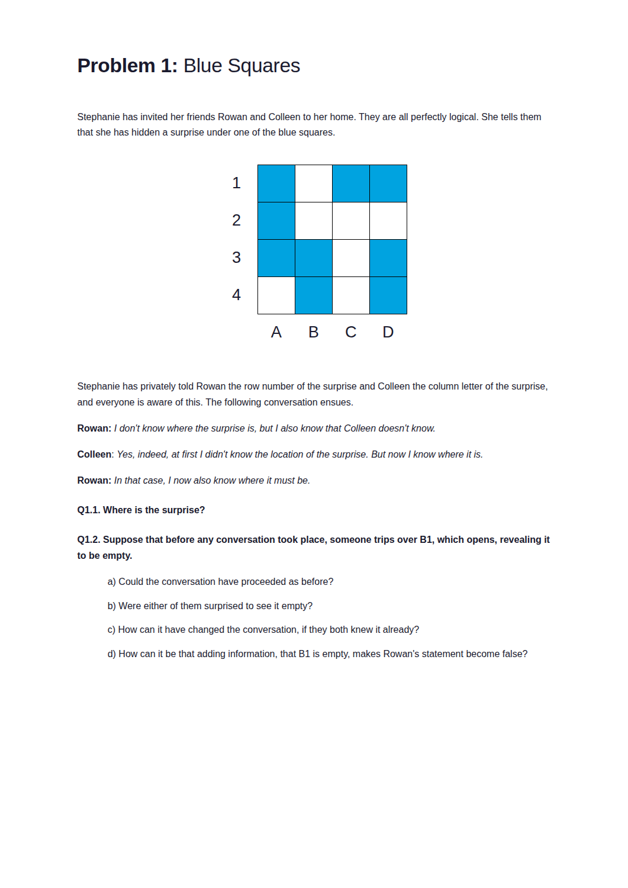Problem 1: Blue Squares
Stephanie has invited her friends Rowan and Colleen to her home. They are all perfectly logical. She tells them that she has hidden a surprise under one of the blue squares.
| 1 | | | | |
| 2 | | | | |
| 3 | | | | |
| 4 | | | | |
| | A | B | C | D |
Stephanie has privately told Rowan the row number of the surprise and Colleen the column letter of the surprise, and everyone is aware of this. The following conversation ensues.
Rowan: I don't know where the surprise is, but I also know that Colleen doesn't know.
Colleen: Yes, indeed, at first I didn't know the location of the surprise. But now I know where it is.
Rowan: In that case, I now also know where it must be.
Q1.1. Where is the surprise?
Q1.2. Suppose that before any conversation took place, someone trips over B1, which opens, revealing it to be empty.
a) Could the conversation have proceeded as before?
b) Were either of them surprised to see it empty?
c) How can it have changed the conversation, if they both knew it already?
d) How can it be that adding information, that B1 is empty, makes Rowan's statement become false?